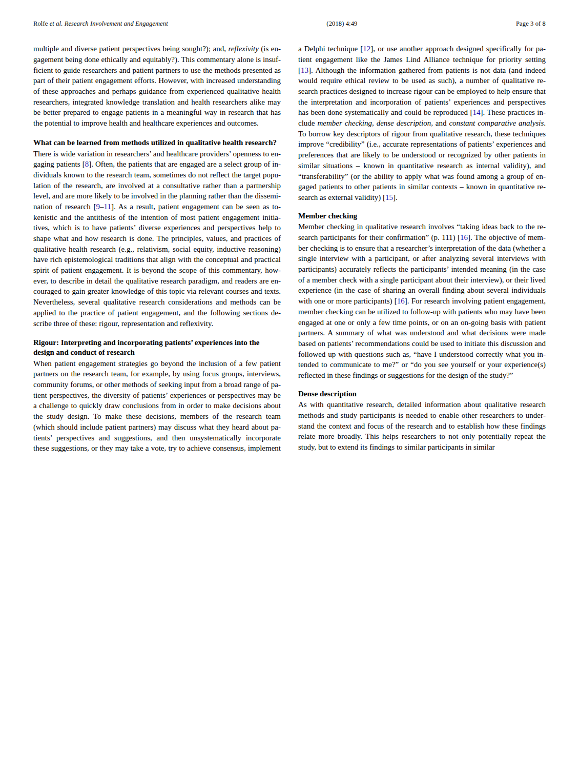Rolfe et al. Research Involvement and Engagement (2018) 4:49 Page 3 of 8
multiple and diverse patient perspectives being sought?); and, reflexivity (is engagement being done ethically and equitably?). This commentary alone is insufficient to guide researchers and patient partners to use the methods presented as part of their patient engagement efforts. However, with increased understanding of these approaches and perhaps guidance from experienced qualitative health researchers, integrated knowledge translation and health researchers alike may be better prepared to engage patients in a meaningful way in research that has the potential to improve health and healthcare experiences and outcomes.
What can be learned from methods utilized in qualitative health research?
There is wide variation in researchers’ and healthcare providers’ openness to engaging patients [8]. Often, the patients that are engaged are a select group of individuals known to the research team, sometimes do not reflect the target population of the research, are involved at a consultative rather than a partnership level, and are more likely to be involved in the planning rather than the dissemination of research [9–11]. As a result, patient engagement can be seen as tokenistic and the antithesis of the intention of most patient engagement initiatives, which is to have patients’ diverse experiences and perspectives help to shape what and how research is done. The principles, values, and practices of qualitative health research (e.g., relativism, social equity, inductive reasoning) have rich epistemological traditions that align with the conceptual and practical spirit of patient engagement. It is beyond the scope of this commentary, however, to describe in detail the qualitative research paradigm, and readers are encouraged to gain greater knowledge of this topic via relevant courses and texts. Nevertheless, several qualitative research considerations and methods can be applied to the practice of patient engagement, and the following sections describe three of these: rigour, representation and reflexivity.
Rigour: Interpreting and incorporating patients’ experiences into the design and conduct of research
When patient engagement strategies go beyond the inclusion of a few patient partners on the research team, for example, by using focus groups, interviews, community forums, or other methods of seeking input from a broad range of patient perspectives, the diversity of patients’ experiences or perspectives may be a challenge to quickly draw conclusions from in order to make decisions about the study design. To make these decisions, members of the research team (which should include patient partners) may discuss what they heard about patients’ perspectives and suggestions, and then unsystematically incorporate these suggestions, or they may take a vote, try to achieve consensus, implement a Delphi technique [12], or use another approach designed specifically for patient engagement like the James Lind Alliance technique for priority setting [13]. Although the information gathered from patients is not data (and indeed would require ethical review to be used as such), a number of qualitative research practices designed to increase rigour can be employed to help ensure that the interpretation and incorporation of patients’ experiences and perspectives has been done systematically and could be reproduced [14]. These practices include member checking, dense description, and constant comparative analysis. To borrow key descriptors of rigour from qualitative research, these techniques improve “credibility” (i.e., accurate representations of patients’ experiences and preferences that are likely to be understood or recognized by other patients in similar situations – known in quantitative research as internal validity), and “transferability” (or the ability to apply what was found among a group of engaged patients to other patients in similar contexts – known in quantitative research as external validity) [15].
Member checking
Member checking in qualitative research involves “taking ideas back to the research participants for their confirmation” (p. 111) [16]. The objective of member checking is to ensure that a researcher’s interpretation of the data (whether a single interview with a participant, or after analyzing several interviews with participants) accurately reflects the participants’ intended meaning (in the case of a member check with a single participant about their interview), or their lived experience (in the case of sharing an overall finding about several individuals with one or more participants) [16]. For research involving patient engagement, member checking can be utilized to follow-up with patients who may have been engaged at one or only a few time points, or on an on-going basis with patient partners. A summary of what was understood and what decisions were made based on patients’ recommendations could be used to initiate this discussion and followed up with questions such as, “have I understood correctly what you intended to communicate to me?” or “do you see yourself or your experience(s) reflected in these findings or suggestions for the design of the study?”
Dense description
As with quantitative research, detailed information about qualitative research methods and study participants is needed to enable other researchers to understand the context and focus of the research and to establish how these findings relate more broadly. This helps researchers to not only potentially repeat the study, but to extend its findings to similar participants in similar